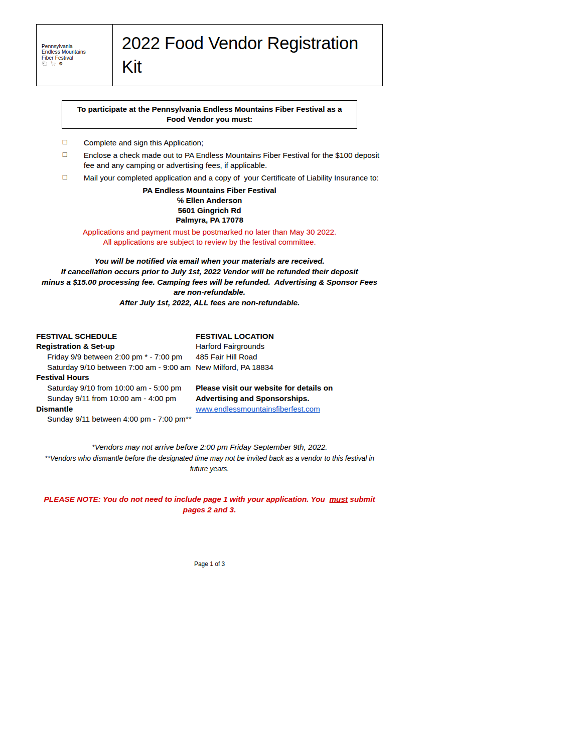| Pennsylvania Endless Mountains Fiber Festival 🐑 🦙 ⚙ | 2022 Food Vendor Registration Kit |
To participate at the Pennsylvania Endless Mountains Fiber Festival as a Food Vendor you must:
Complete and sign this Application;
Enclose a check made out to PA Endless Mountains Fiber Festival for the $100 deposit fee and any camping or advertising fees, if applicable.
Mail your completed application and a copy of your Certificate of Liability Insurance to:
PA Endless Mountains Fiber Festival
℅ Ellen Anderson
5601 Gingrich Rd
Palmyra, PA 17078
Applications and payment must be postmarked no later than May 30 2022.
All applications are subject to review by the festival committee.
You will be notified via email when your materials are received.
If cancellation occurs prior to July 1st, 2022 Vendor will be refunded their deposit
minus a $15.00 processing fee. Camping fees will be refunded. Advertising & Sponsor Fees are non-refundable.
After July 1st, 2022, ALL fees are non-refundable.
| FESTIVAL SCHEDULE Registration & Set-up Friday 9/9 between 2:00 pm * - 7:00 pm Saturday 9/10 between 7:00 am - 9:00 am Festival Hours Saturday 9/10 from 10:00 am - 5:00 pm Sunday 9/11 from 10:00 am - 4:00 pm Dismantle Sunday 9/11 between 4:00 pm - 7:00 pm** | FESTIVAL LOCATION Harford Fairgrounds 485 Fair Hill Road New Milford, PA 18834 Please visit our website for details on Advertising and Sponsorships. www.endlessmountainsfiberfest.com |
*Vendors may not arrive before 2:00 pm Friday September 9th, 2022.
**Vendors who dismantle before the designated time may not be invited back as a vendor to this festival in future years.
PLEASE NOTE: You do not need to include page 1 with your application. You must submit pages 2 and 3.
Page 1 of 3